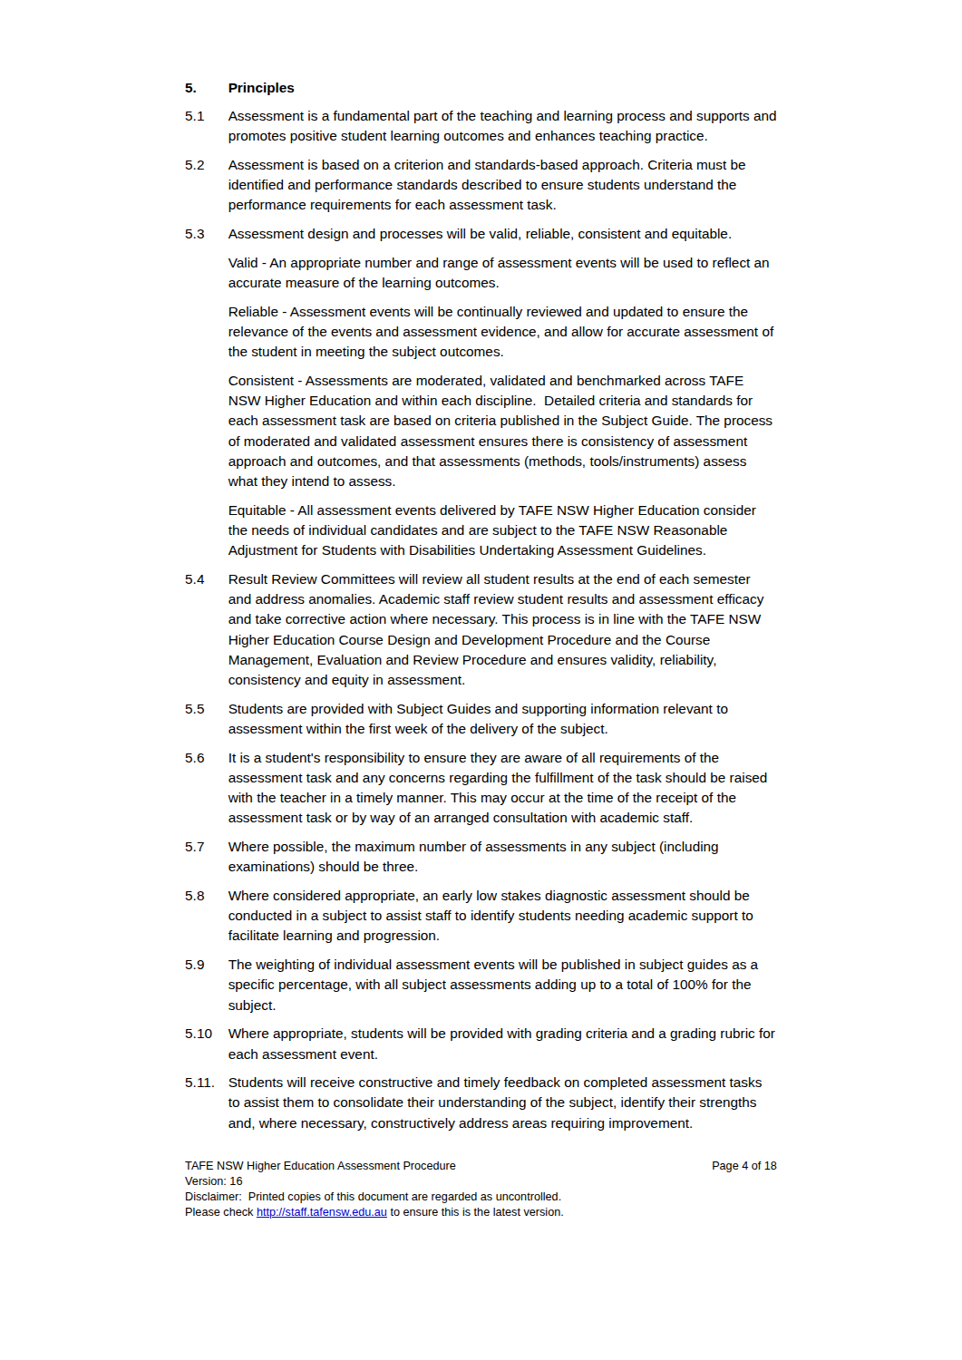5. Principles
5.1
Assessment is a fundamental part of the teaching and learning process and supports and promotes positive student learning outcomes and enhances teaching practice.
5.2
Assessment is based on a criterion and standards-based approach. Criteria must be identified and performance standards described to ensure students understand the performance requirements for each assessment task.
5.3
Assessment design and processes will be valid, reliable, consistent and equitable.
Valid - An appropriate number and range of assessment events will be used to reflect an accurate measure of the learning outcomes.
Reliable - Assessment events will be continually reviewed and updated to ensure the relevance of the events and assessment evidence, and allow for accurate assessment of the student in meeting the subject outcomes.
Consistent - Assessments are moderated, validated and benchmarked across TAFE NSW Higher Education and within each discipline. Detailed criteria and standards for each assessment task are based on criteria published in the Subject Guide. The process of moderated and validated assessment ensures there is consistency of assessment approach and outcomes, and that assessments (methods, tools/instruments) assess what they intend to assess.
Equitable - All assessment events delivered by TAFE NSW Higher Education consider the needs of individual candidates and are subject to the TAFE NSW Reasonable Adjustment for Students with Disabilities Undertaking Assessment Guidelines.
5.4
Result Review Committees will review all student results at the end of each semester and address anomalies. Academic staff review student results and assessment efficacy and take corrective action where necessary. This process is in line with the TAFE NSW Higher Education Course Design and Development Procedure and the Course Management, Evaluation and Review Procedure and ensures validity, reliability, consistency and equity in assessment.
5.5
Students are provided with Subject Guides and supporting information relevant to assessment within the first week of the delivery of the subject.
5.6
It is a student's responsibility to ensure they are aware of all requirements of the assessment task and any concerns regarding the fulfillment of the task should be raised with the teacher in a timely manner. This may occur at the time of the receipt of the assessment task or by way of an arranged consultation with academic staff.
5.7
Where possible, the maximum number of assessments in any subject (including examinations) should be three.
5.8
Where considered appropriate, an early low stakes diagnostic assessment should be conducted in a subject to assist staff to identify students needing academic support to facilitate learning and progression.
5.9
The weighting of individual assessment events will be published in subject guides as a specific percentage, with all subject assessments adding up to a total of 100% for the subject.
5.10
Where appropriate, students will be provided with grading criteria and a grading rubric for each assessment event.
5.11.
Students will receive constructive and timely feedback on completed assessment tasks to assist them to consolidate their understanding of the subject, identify their strengths and, where necessary, constructively address areas requiring improvement.
TAFE NSW Higher Education Assessment Procedure Page 4 of 18
Version: 16
Disclaimer: Printed copies of this document are regarded as uncontrolled.
Please check http://staff.tafensw.edu.au to ensure this is the latest version.